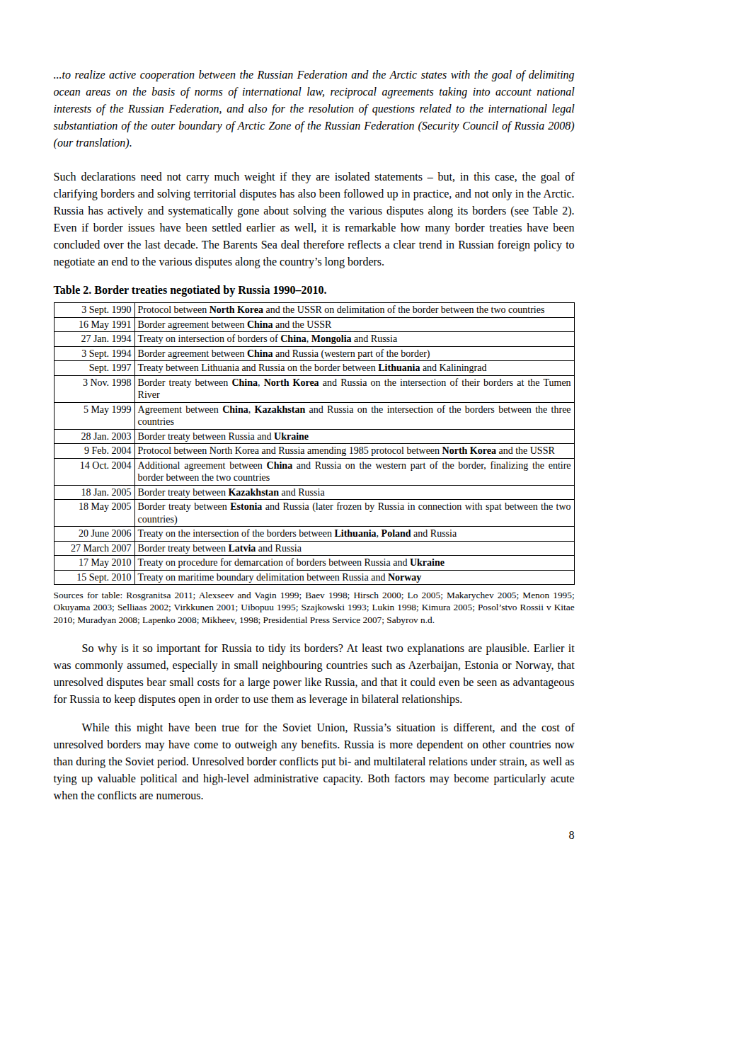...to realize active cooperation between the Russian Federation and the Arctic states with the goal of delimiting ocean areas on the basis of norms of international law, reciprocal agreements taking into account national interests of the Russian Federation, and also for the resolution of questions related to the international legal substantiation of the outer boundary of Arctic Zone of the Russian Federation (Security Council of Russia 2008) (our translation).
Such declarations need not carry much weight if they are isolated statements – but, in this case, the goal of clarifying borders and solving territorial disputes has also been followed up in practice, and not only in the Arctic. Russia has actively and systematically gone about solving the various disputes along its borders (see Table 2). Even if border issues have been settled earlier as well, it is remarkable how many border treaties have been concluded over the last decade. The Barents Sea deal therefore reflects a clear trend in Russian foreign policy to negotiate an end to the various disputes along the country’s long borders.
Table 2. Border treaties negotiated by Russia 1990–2010.
| 3 Sept. 1990 | Protocol between North Korea and the USSR on delimitation of the border between the two countries |
| 16 May 1991 | Border agreement between China and the USSR |
| 27 Jan. 1994 | Treaty on intersection of borders of China , Mongolia and Russia |
| 3 Sept. 1994 | Border agreement between China and Russia (western part of the border) |
| Sept. 1997 | Treaty between Lithuania and Russia on the border between Lithuania and Kaliningrad |
| 3 Nov. 1998 | Border treaty between China , North Korea and Russia on the intersection of their borders at the Tumen River |
| 5 May 1999 | Agreement between China , Kazakhstan and Russia on the intersection of the borders between the three countries |
| 28 Jan. 2003 | Border treaty between Russia and Ukraine |
| 9 Feb. 2004 | Protocol between North Korea and Russia amending 1985 protocol between North Korea and the USSR |
| 14 Oct. 2004 | Additional agreement between China and Russia on the western part of the border, finalizing the entire border between the two countries |
| 18 Jan. 2005 | Border treaty between Kazakhstan and Russia |
| 18 May 2005 | Border treaty between Estonia and Russia (later frozen by Russia in connection with spat between the two countries) |
| 20 June 2006 | Treaty on the intersection of the borders between Lithuania , Poland and Russia |
| 27 March 2007 | Border treaty between Latvia and Russia |
| 17 May 2010 | Treaty on procedure for demarcation of borders between Russia and Ukraine |
| 15 Sept. 2010 | Treaty on maritime boundary delimitation between Russia and Norway |
Sources for table: Rosgranitsa 2011; Alexseev and Vagin 1999; Baev 1998; Hirsch 2000; Lo 2005; Makarychev 2005; Menon 1995; Okuyama 2003; Selliaas 2002; Virkkunen 2001; Uibopuu 1995; Szajkowski 1993; Lukin 1998; Kimura 2005; Posol’stvo Rossii v Kitae 2010; Muradyan 2008; Lapenko 2008; Mikheev, 1998; Presidential Press Service 2007; Sabyrov n.d.
So why is it so important for Russia to tidy its borders? At least two explanations are plausible. Earlier it was commonly assumed, especially in small neighbouring countries such as Azerbaijan, Estonia or Norway, that unresolved disputes bear small costs for a large power like Russia, and that it could even be seen as advantageous for Russia to keep disputes open in order to use them as leverage in bilateral relationships.
While this might have been true for the Soviet Union, Russia’s situation is different, and the cost of unresolved borders may have come to outweigh any benefits. Russia is more dependent on other countries now than during the Soviet period. Unresolved border conflicts put bi- and multilateral relations under strain, as well as tying up valuable political and high-level administrative capacity. Both factors may become particularly acute when the conflicts are numerous.
8